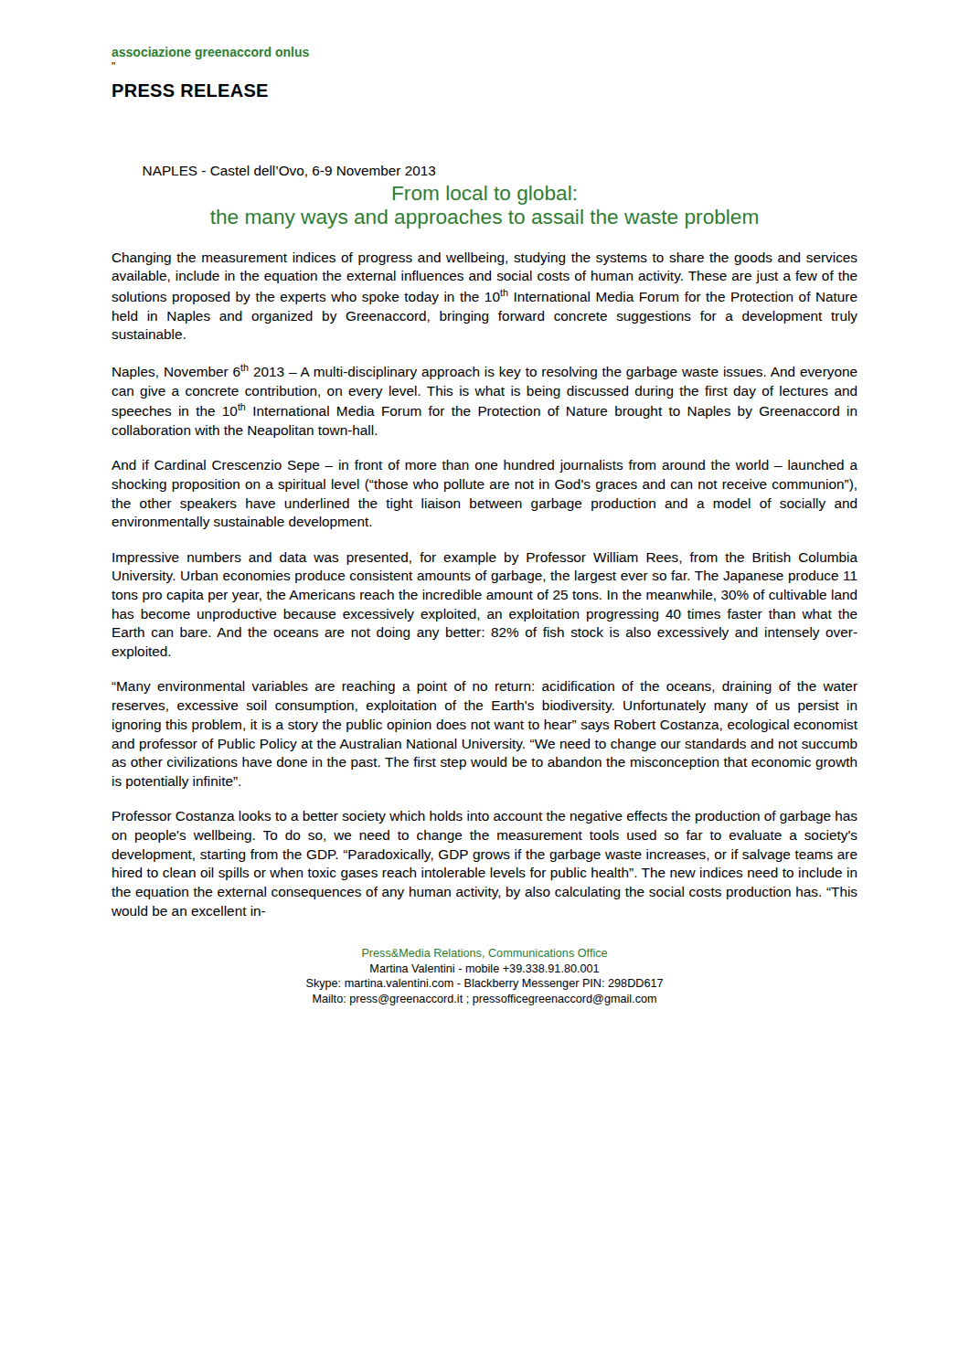associazione greenaccord onlus
"
PRESS RELEASE
NAPLES - Castel dell’Ovo, 6-9 November 2013
From local to global:
the many ways and approaches to assail the waste problem
Changing the measurement indices of progress and wellbeing, studying the systems to share the goods and services available, include in the equation the external influences and social costs of human activity. These are just a few of the solutions proposed by the experts who spoke today in the 10th International Media Forum for the Protection of Nature held in Naples and organized by Greenaccord, bringing forward concrete suggestions for a development truly sustainable.
Naples, November 6th 2013 – A multi-disciplinary approach is key to resolving the garbage waste issues. And everyone can give a concrete contribution, on every level. This is what is being discussed during the first day of lectures and speeches in the 10th International Media Forum for the Protection of Nature brought to Naples by Greenaccord in collaboration with the Neapolitan town-hall.
And if Cardinal Crescenzio Sepe – in front of more than one hundred journalists from around the world – launched a shocking proposition on a spiritual level (“those who pollute are not in God's graces and can not receive communion”), the other speakers have underlined the tight liaison between garbage production and a model of socially and environmentally sustainable development.
Impressive numbers and data was presented, for example by Professor William Rees, from the British Columbia University. Urban economies produce consistent amounts of garbage, the largest ever so far. The Japanese produce 11 tons pro capita per year, the Americans reach the incredible amount of 25 tons. In the meanwhile, 30% of cultivable land has become unproductive because excessively exploited, an exploitation progressing 40 times faster than what the Earth can bare. And the oceans are not doing any better: 82% of fish stock is also excessively and intensely over-exploited.
“Many environmental variables are reaching a point of no return: acidification of the oceans, draining of the water reserves, excessive soil consumption, exploitation of the Earth's biodiversity. Unfortunately many of us persist in ignoring this problem, it is a story the public opinion does not want to hear” says Robert Costanza, ecological economist and professor of Public Policy at the Australian National University. “We need to change our standards and not succumb as other civilizations have done in the past. The first step would be to abandon the misconception that economic growth is potentially infinite”.
Professor Costanza looks to a better society which holds into account the negative effects the production of garbage has on people's wellbeing. To do so, we need to change the measurement tools used so far to evaluate a society's development, starting from the GDP. “Paradoxically, GDP grows if the garbage waste increases, or if salvage teams are hired to clean oil spills or when toxic gases reach intolerable levels for public health”. The new indices need to include in the equation the external consequences of any human activity, by also calculating the social costs production has. “This would be an excellent in-
Press&Media Relations, Communications Office
Martina Valentini - mobile +39.338.91.80.001
Skype: martina.valentini.com - Blackberry Messenger PIN: 298DD617
Mailto: press@greenaccord.it ; pressofficegreenaccord@gmail.com